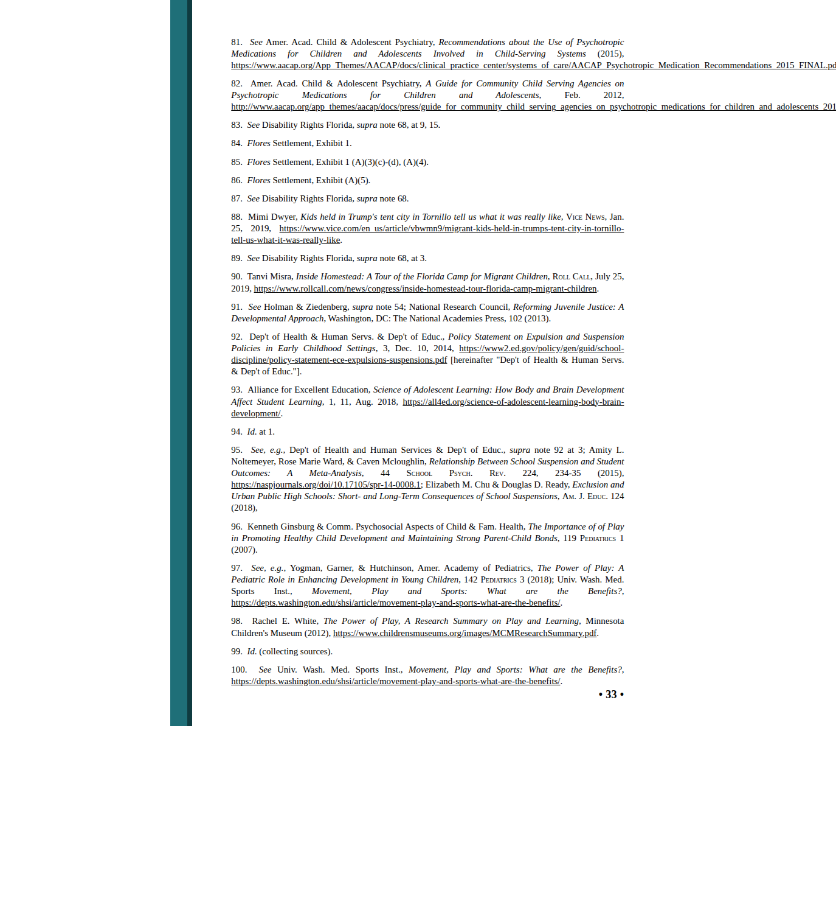81. See Amer. Acad. Child & Adolescent Psychiatry, Recommendations about the Use of Psychotropic Medications for Children and Adolescents Involved in Child-Serving Systems (2015), https://www.aacap.org/App_Themes/AACAP/docs/clinical_practice_center/systems_of_care/AACAP_Psychotropic_Medication_Recommendations_2015_FINAL.pdf.
82. Amer. Acad. Child & Adolescent Psychiatry, A Guide for Community Child Serving Agencies on Psychotropic Medications for Children and Adolescents, Feb. 2012, http://www.aacap.org/app_themes/aacap/docs/press/guide_for_community_child_serving_agencies_on_psychotropic_medications_for_children_and_adolescents_2012.pdf.
83. See Disability Rights Florida, supra note 68, at 9, 15.
84. Flores Settlement, Exhibit 1.
85. Flores Settlement, Exhibit 1 (A)(3)(c)-(d), (A)(4).
86. Flores Settlement, Exhibit (A)(5).
87. See Disability Rights Florida, supra note 68.
88. Mimi Dwyer, Kids held in Trump's tent city in Tornillo tell us what it was really like, Vice News, Jan. 25, 2019, https://www.vice.com/en_us/article/vbwmn9/migrant-kids-held-in-trumps-tent-city-in-tornillo-tell-us-what-it-was-really-like.
89. See Disability Rights Florida, supra note 68, at 3.
90. Tanvi Misra, Inside Homestead: A Tour of the Florida Camp for Migrant Children, Roll Call, July 25, 2019, https://www.rollcall.com/news/congress/inside-homestead-tour-florida-camp-migrant-children.
91. See Holman & Ziedenberg, supra note 54; National Research Council, Reforming Juvenile Justice: A Developmental Approach, Washington, DC: The National Academies Press, 102 (2013).
92. Dep't of Health & Human Servs. & Dep't of Educ., Policy Statement on Expulsion and Suspension Policies in Early Childhood Settings, 3, Dec. 10, 2014, https://www2.ed.gov/policy/gen/guid/school-discipline/policy-statement-ece-expulsions-suspensions.pdf [hereinafter "Dep't of Health & Human Servs. & Dep't of Educ."].
93. Alliance for Excellent Education, Science of Adolescent Learning: How Body and Brain Development Affect Student Learning, 1, 11, Aug. 2018, https://all4ed.org/science-of-adolescent-learning-body-brain-development/.
94. Id. at 1.
95. See, e.g., Dep't of Health and Human Services & Dep't of Educ., supra note 92 at 3; Amity L. Noltemeyer, Rose Marie Ward, & Caven Mcloughlin, Relationship Between School Suspension and Student Outcomes: A Meta-Analysis, 44 School Psych. Rev. 224, 234-35 (2015), https://naspjournals.org/doi/10.17105/spr-14-0008.1; Elizabeth M. Chu & Douglas D. Ready, Exclusion and Urban Public High Schools: Short- and Long-Term Consequences of School Suspensions, Am. J. Educ. 124 (2018),
96. Kenneth Ginsburg & Comm. Psychosocial Aspects of Child & Fam. Health, The Importance of of Play in Promoting Healthy Child Development and Maintaining Strong Parent-Child Bonds, 119 Pediatrics 1 (2007).
97. See, e.g., Yogman, Garner, & Hutchinson, Amer. Academy of Pediatrics, The Power of Play: A Pediatric Role in Enhancing Development in Young Children, 142 Pediatrics 3 (2018); Univ. Wash. Med. Sports Inst., Movement, Play and Sports: What are the Benefits?, https://depts.washington.edu/shsi/article/movement-play-and-sports-what-are-the-benefits/.
98. Rachel E. White, The Power of Play, A Research Summary on Play and Learning, Minnesota Children's Museum (2012), https://www.childrensmuseums.org/images/MCMResearchSummary.pdf.
99. Id. (collecting sources).
100. See Univ. Wash. Med. Sports Inst., Movement, Play and Sports: What are the Benefits?, https://depts.washington.edu/shsi/article/movement-play-and-sports-what-are-the-benefits/.
• 33 •